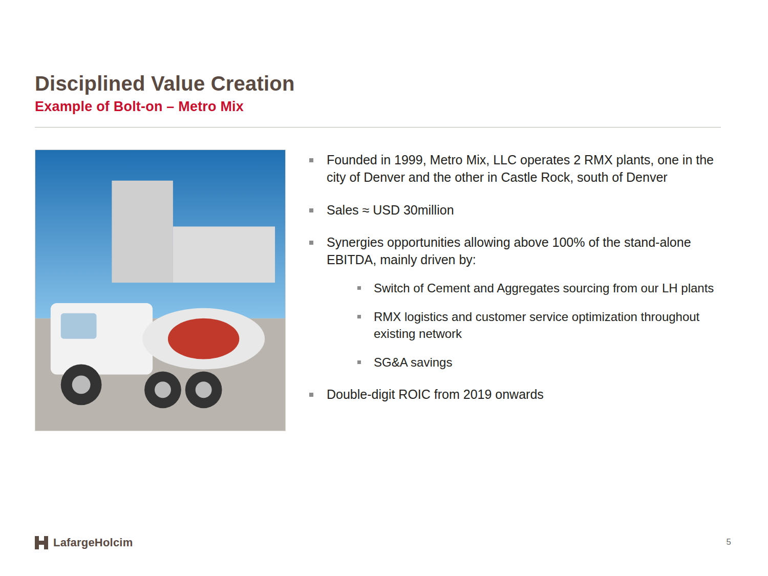Disciplined Value Creation
Example of Bolt-on – Metro Mix
Founded in 1999, Metro Mix, LLC operates 2 RMX plants, one in the city of Denver and the other in Castle Rock, south of Denver
Sales ≈ USD 30million
Synergies opportunities allowing above 100% of the stand-alone EBITDA, mainly driven by:
Switch of Cement and Aggregates sourcing from our LH plants
RMX logistics and customer service optimization throughout existing network
SG&A savings
Double-digit ROIC from 2019 onwards
LafargeHolcim
5